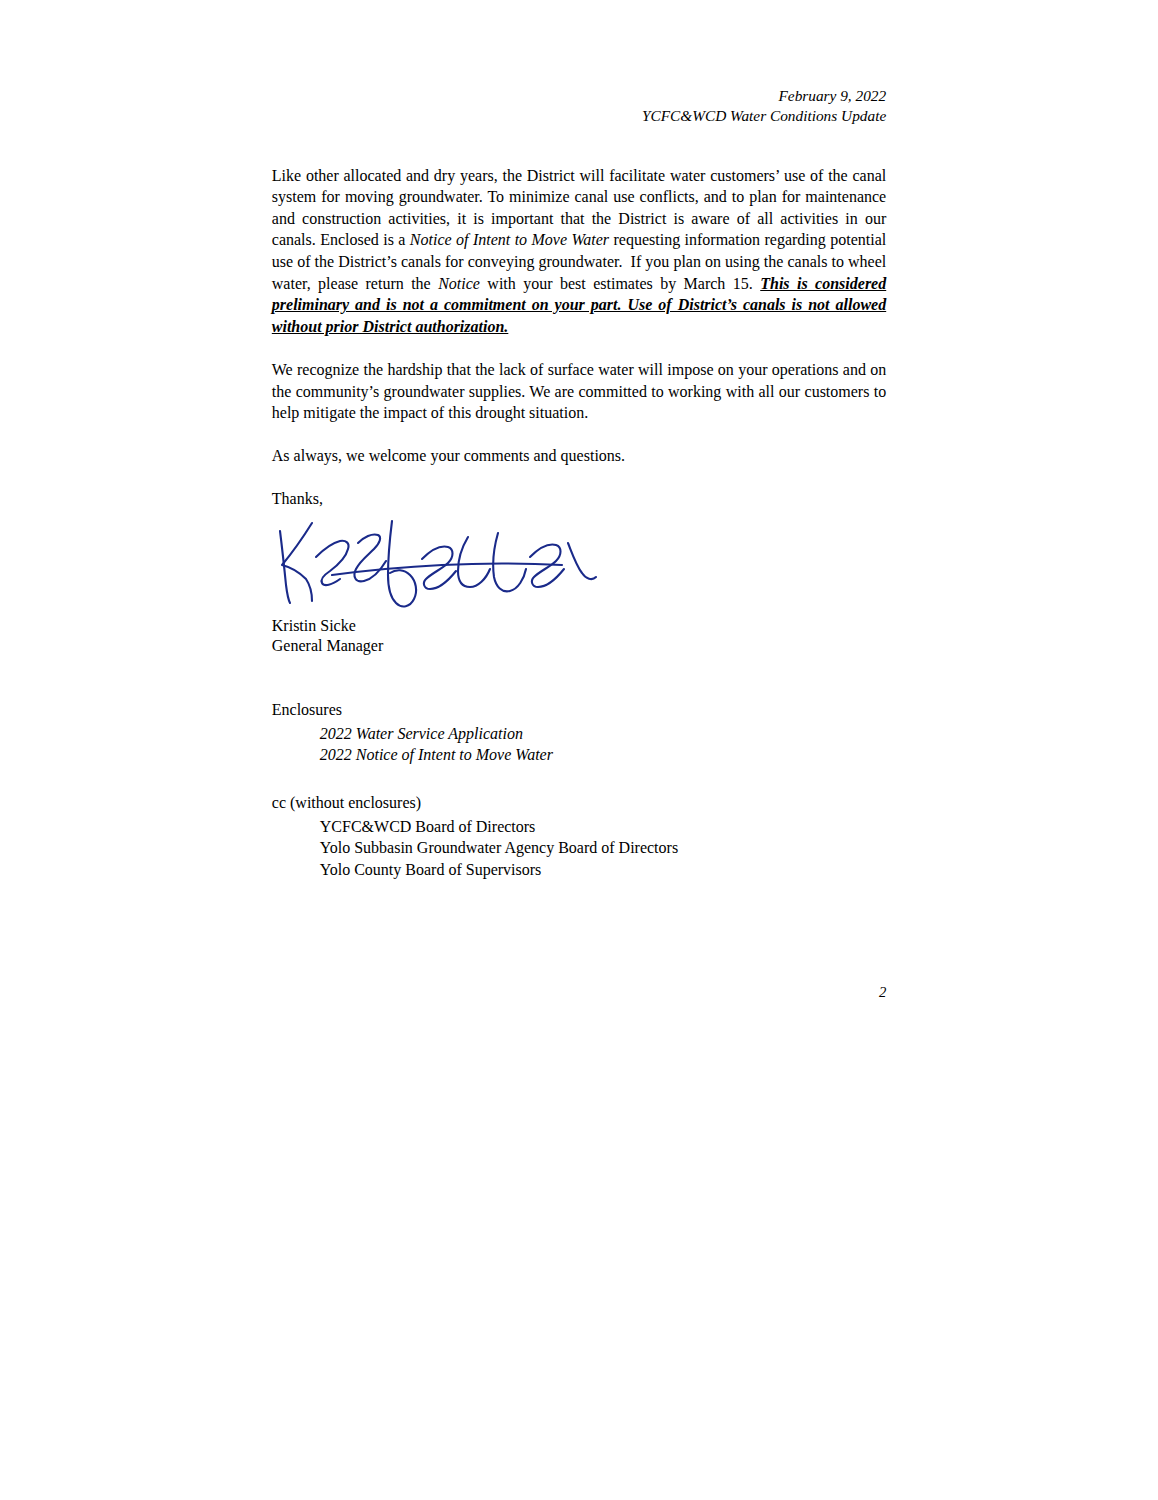February 9, 2022
YCFC&WCD Water Conditions Update
Like other allocated and dry years, the District will facilitate water customers’ use of the canal system for moving groundwater. To minimize canal use conflicts, and to plan for maintenance and construction activities, it is important that the District is aware of all activities in our canals. Enclosed is a Notice of Intent to Move Water requesting information regarding potential use of the District’s canals for conveying groundwater. If you plan on using the canals to wheel water, please return the Notice with your best estimates by March 15. This is considered preliminary and is not a commitment on your part. Use of District’s canals is not allowed without prior District authorization.
We recognize the hardship that the lack of surface water will impose on your operations and on the community’s groundwater supplies. We are committed to working with all our customers to help mitigate the impact of this drought situation.
As always, we welcome your comments and questions.
Thanks,
Kristin Sicke
General Manager
Enclosures
2022 Water Service Application
2022 Notice of Intent to Move Water
cc (without enclosures)
YCFC&WCD Board of Directors
Yolo Subbasin Groundwater Agency Board of Directors
Yolo County Board of Supervisors
2